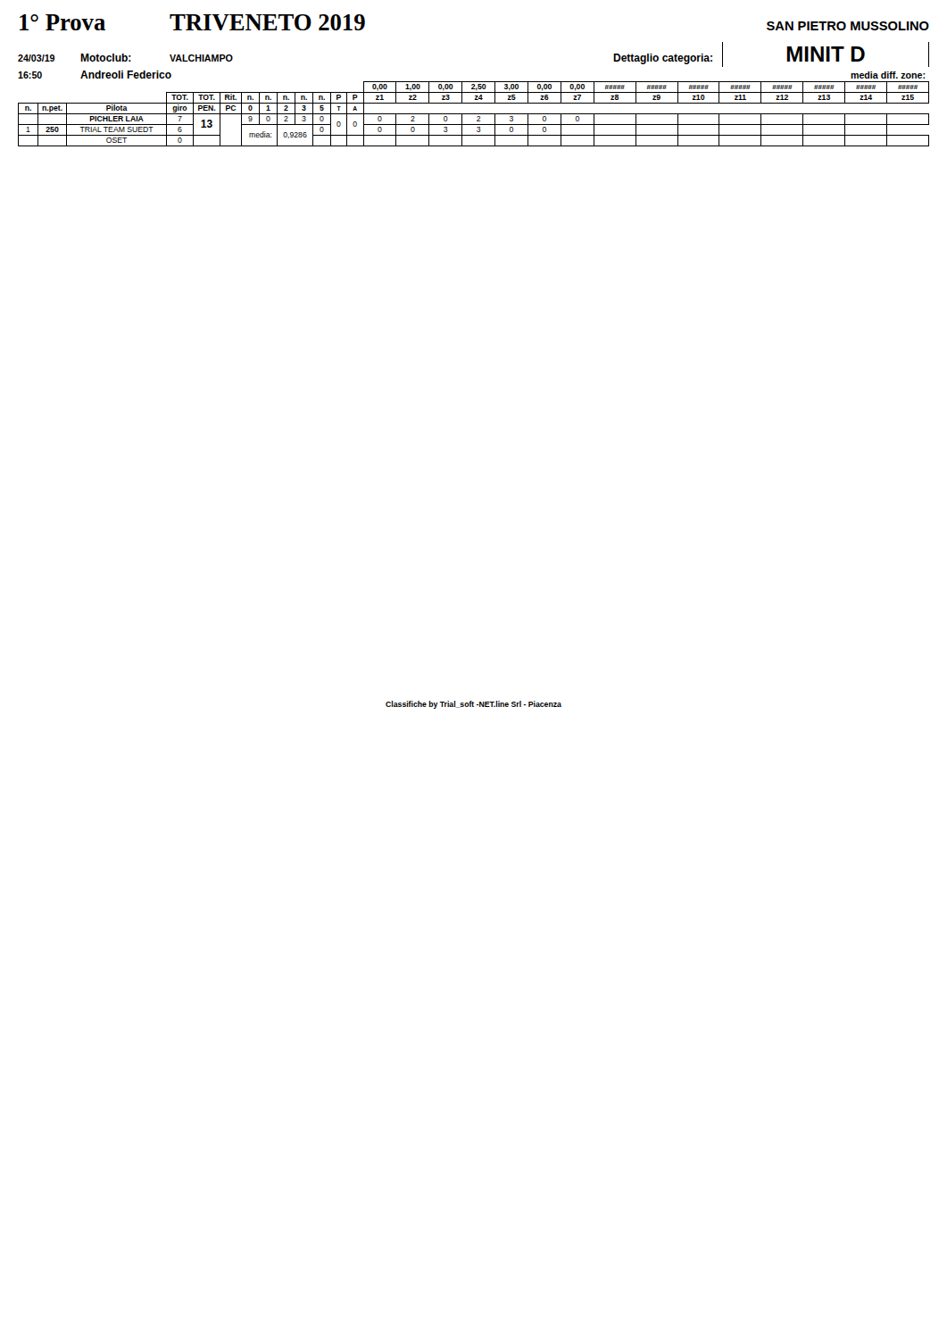1° Prova
TRIVENETO 2019
SAN PIETRO MUSSOLINO
24/03/19
Motoclub:
VALCHIAMPO
Dettaglio categoria:
MINIT D
16:50
Andreoli Federico
media diff. zone:
| | | | | | | | | | | | | | 0,00 | 1,00 | 0,00 | 2,50 | 3,00 | 0,00 | 0,00 | ##### | ##### | ##### | ##### | ##### | ##### | ##### | ##### |
| | | | TOT. | TOT. | Rit. | n. | n. | n. | n. | n. | P | P | z1 | z2 | z3 | z4 | z5 | z6 | z7 | z8 | z9 | z10 | z11 | z12 | z13 | z14 | z15 |
| n. | n.pet. | Pilota | giro | PEN. | PC | 0 | 1 | 2 | 3 | 5 | T | A | | | | | | | | | | | | | | | |
| | | PICHLER LAIA | 7 | 13 | | 9 | 0 | 2 | 3 | 0 | 0 | 0 | 0 | 2 | 0 | 2 | 3 | 0 | 0 | | | | | | | | |
| 1 | 250 | TRIAL TEAM SUEDT | 6 | media: | 0,9286 | 0 | 0 | 0 | 3 | 3 | 0 | 0 | | | | | | | | |
| | | OSET | 0 | | | | | | | | | | | | | | | | | | | |
Classifiche by Trial_soft -NET.line Srl - Piacenza